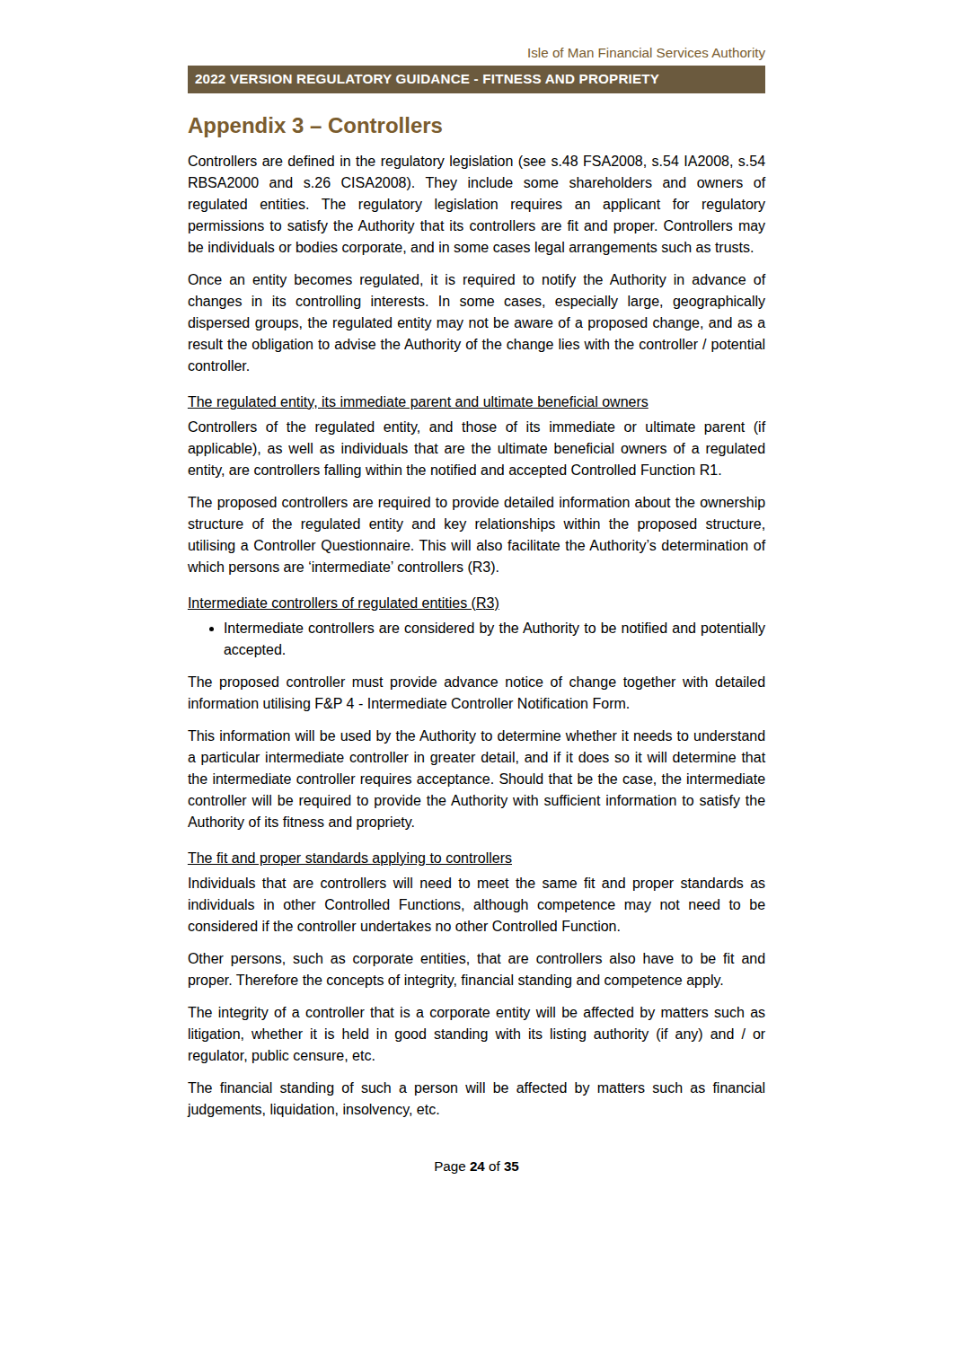Isle of Man Financial Services Authority
2022 VERSION REGULATORY GUIDANCE - FITNESS AND PROPRIETY
Appendix 3 – Controllers
Controllers are defined in the regulatory legislation (see s.48 FSA2008, s.54 IA2008, s.54 RBSA2000 and s.26 CISA2008). They include some shareholders and owners of regulated entities. The regulatory legislation requires an applicant for regulatory permissions to satisfy the Authority that its controllers are fit and proper. Controllers may be individuals or bodies corporate, and in some cases legal arrangements such as trusts.
Once an entity becomes regulated, it is required to notify the Authority in advance of changes in its controlling interests. In some cases, especially large, geographically dispersed groups, the regulated entity may not be aware of a proposed change, and as a result the obligation to advise the Authority of the change lies with the controller / potential controller.
The regulated entity, its immediate parent and ultimate beneficial owners
Controllers of the regulated entity, and those of its immediate or ultimate parent (if applicable), as well as individuals that are the ultimate beneficial owners of a regulated entity, are controllers falling within the notified and accepted Controlled Function R1.
The proposed controllers are required to provide detailed information about the ownership structure of the regulated entity and key relationships within the proposed structure, utilising a Controller Questionnaire. This will also facilitate the Authority’s determination of which persons are ‘intermediate’ controllers (R3).
Intermediate controllers of regulated entities (R3)
Intermediate controllers are considered by the Authority to be notified and potentially accepted.
The proposed controller must provide advance notice of change together with detailed information utilising F&P 4 - Intermediate Controller Notification Form.
This information will be used by the Authority to determine whether it needs to understand a particular intermediate controller in greater detail, and if it does so it will determine that the intermediate controller requires acceptance. Should that be the case, the intermediate controller will be required to provide the Authority with sufficient information to satisfy the Authority of its fitness and propriety.
The fit and proper standards applying to controllers
Individuals that are controllers will need to meet the same fit and proper standards as individuals in other Controlled Functions, although competence may not need to be considered if the controller undertakes no other Controlled Function.
Other persons, such as corporate entities, that are controllers also have to be fit and proper. Therefore the concepts of integrity, financial standing and competence apply.
The integrity of a controller that is a corporate entity will be affected by matters such as litigation, whether it is held in good standing with its listing authority (if any) and / or regulator, public censure, etc.
The financial standing of such a person will be affected by matters such as financial judgements, liquidation, insolvency, etc.
Page 24 of 35